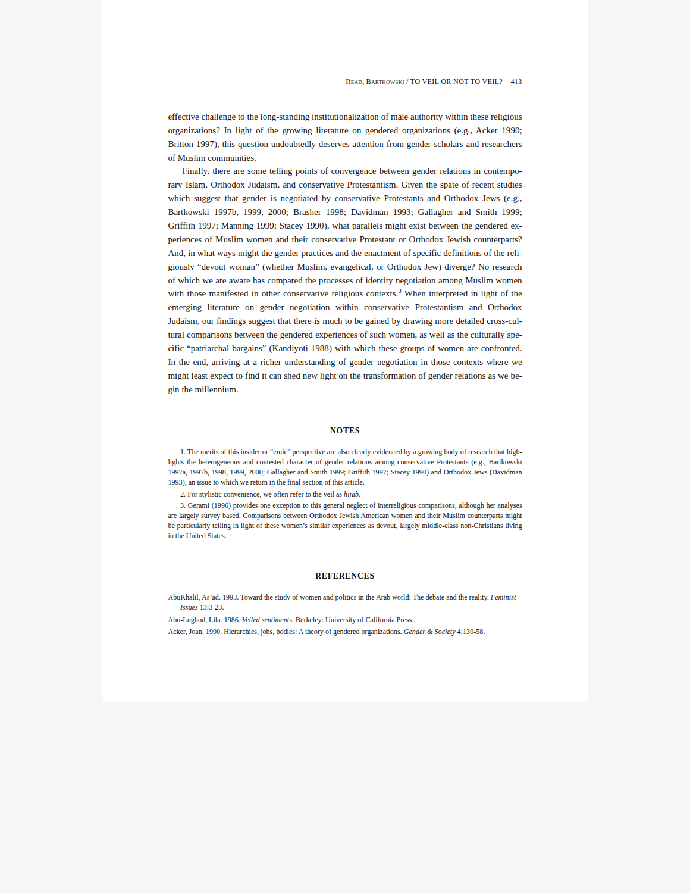Read, Bartkowski / TO VEIL OR NOT TO VEIL?413
effective challenge to the long-standing institutionalization of male authority within these religious organizations? In light of the growing literature on gendered organizations (e.g., Acker 1990; Britton 1997), this question undoubtedly deserves attention from gender scholars and researchers of Muslim communities.
Finally, there are some telling points of convergence between gender relations in contemporary Islam, Orthodox Judaism, and conservative Protestantism. Given the spate of recent studies which suggest that gender is negotiated by conservative Protestants and Orthodox Jews (e.g., Bartkowski 1997b, 1999, 2000; Brasher 1998; Davidman 1993; Gallagher and Smith 1999; Griffith 1997; Manning 1999; Stacey 1990), what parallels might exist between the gendered experiences of Muslim women and their conservative Protestant or Orthodox Jewish counterparts? And, in what ways might the gender practices and the enactment of specific definitions of the religiously “devout woman” (whether Muslim, evangelical, or Orthodox Jew) diverge? No research of which we are aware has compared the processes of identity negotiation among Muslim women with those manifested in other conservative religious contexts.3 When interpreted in light of the emerging literature on gender negotiation within conservative Protestantism and Orthodox Judaism, our findings suggest that there is much to be gained by drawing more detailed cross-cultural comparisons between the gendered experiences of such women, as well as the culturally specific “patriarchal bargains” (Kandiyoti 1988) with which these groups of women are confronted. In the end, arriving at a richer understanding of gender negotiation in those contexts where we might least expect to find it can shed new light on the transformation of gender relations as we begin the millennium.
NOTES
1. The merits of this insider or “emic” perspective are also clearly evidenced by a growing body of research that highlights the heterogeneous and contested character of gender relations among conservative Protestants (e.g., Bartkowski 1997a, 1997b, 1998, 1999, 2000; Gallagher and Smith 1999; Griffith 1997; Stacey 1990) and Orthodox Jews (Davidman 1993), an issue to which we return in the final section of this article.
2. For stylistic convenience, we often refer to the veil as hijab.
3. Gerami (1996) provides one exception to this general neglect of interreligious comparisons, although her analyses are largely survey based. Comparisons between Orthodox Jewish American women and their Muslim counterparts might be particularly telling in light of these women’s similar experiences as devout, largely middle-class non-Christians living in the United States.
REFERENCES
AbuKhalil, As’ad. 1993. Toward the study of women and politics in the Arab world: The debate and the reality. Feminist Issues 13:3-23.
Abu-Lughod, Lila. 1986. Veiled sentiments. Berkeley: University of California Press.
Acker, Joan. 1990. Hierarchies, jobs, bodies: A theory of gendered organizations. Gender & Society 4:139-58.